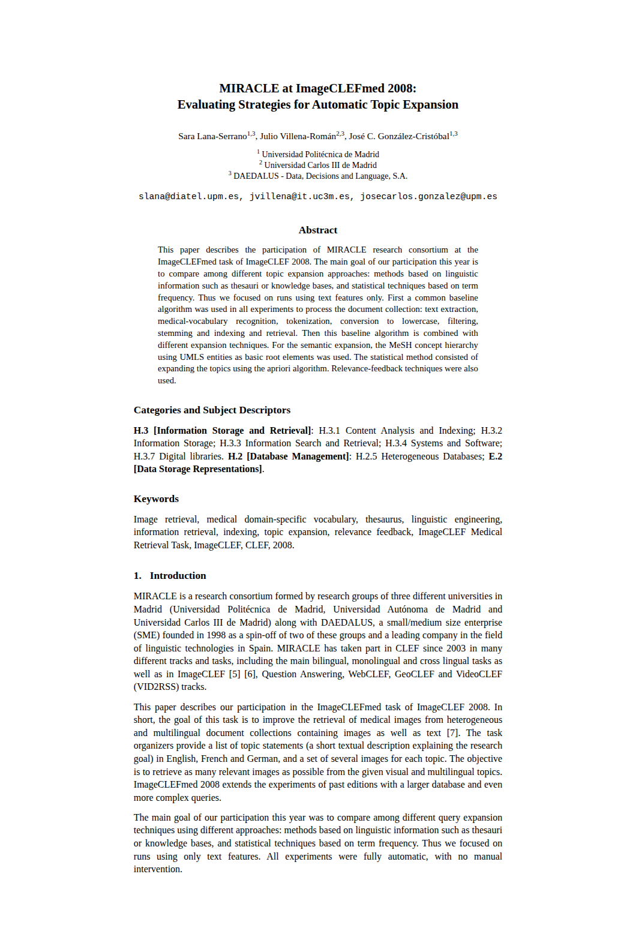MIRACLE at ImageCLEFmed 2008:
Evaluating Strategies for Automatic Topic Expansion
Sara Lana-Serrano1,3, Julio Villena-Román2,3, José C. González-Cristóbal1,3
1 Universidad Politécnica de Madrid
2 Universidad Carlos III de Madrid
3 DAEDALUS - Data, Decisions and Language, S.A.
slana@diatel.upm.es, jvillena@it.uc3m.es, josecarlos.gonzalez@upm.es
Abstract
This paper describes the participation of MIRACLE research consortium at the ImageCLEFmed task of ImageCLEF 2008. The main goal of our participation this year is to compare among different topic expansion approaches: methods based on linguistic information such as thesauri or knowledge bases, and statistical techniques based on term frequency. Thus we focused on runs using text features only. First a common baseline algorithm was used in all experiments to process the document collection: text extraction, medical-vocabulary recognition, tokenization, conversion to lowercase, filtering, stemming and indexing and retrieval. Then this baseline algorithm is combined with different expansion techniques. For the semantic expansion, the MeSH concept hierarchy using UMLS entities as basic root elements was used. The statistical method consisted of expanding the topics using the apriori algorithm. Relevance-feedback techniques were also used.
Categories and Subject Descriptors
H.3 [Information Storage and Retrieval]: H.3.1 Content Analysis and Indexing; H.3.2 Information Storage; H.3.3 Information Search and Retrieval; H.3.4 Systems and Software; H.3.7 Digital libraries. H.2 [Database Management]: H.2.5 Heterogeneous Databases; E.2 [Data Storage Representations].
Keywords
Image retrieval, medical domain-specific vocabulary, thesaurus, linguistic engineering, information retrieval, indexing, topic expansion, relevance feedback, ImageCLEF Medical Retrieval Task, ImageCLEF, CLEF, 2008.
1. Introduction
MIRACLE is a research consortium formed by research groups of three different universities in Madrid (Universidad Politécnica de Madrid, Universidad Autónoma de Madrid and Universidad Carlos III de Madrid) along with DAEDALUS, a small/medium size enterprise (SME) founded in 1998 as a spin-off of two of these groups and a leading company in the field of linguistic technologies in Spain. MIRACLE has taken part in CLEF since 2003 in many different tracks and tasks, including the main bilingual, monolingual and cross lingual tasks as well as in ImageCLEF [5] [6], Question Answering, WebCLEF, GeoCLEF and VideoCLEF (VID2RSS) tracks.
This paper describes our participation in the ImageCLEFmed task of ImageCLEF 2008. In short, the goal of this task is to improve the retrieval of medical images from heterogeneous and multilingual document collections containing images as well as text [7]. The task organizers provide a list of topic statements (a short textual description explaining the research goal) in English, French and German, and a set of several images for each topic. The objective is to retrieve as many relevant images as possible from the given visual and multilingual topics. ImageCLEFmed 2008 extends the experiments of past editions with a larger database and even more complex queries.
The main goal of our participation this year was to compare among different query expansion techniques using different approaches: methods based on linguistic information such as thesauri or knowledge bases, and statistical techniques based on term frequency. Thus we focused on runs using only text features. All experiments were fully automatic, with no manual intervention.